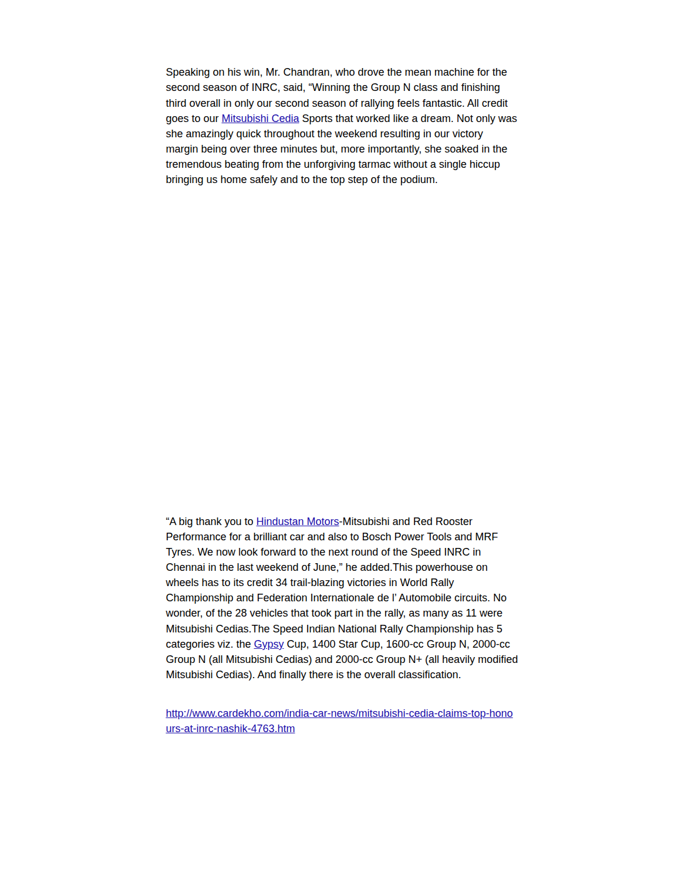Speaking on his win, Mr. Chandran, who drove the mean machine for the second season of INRC, said, “Winning the Group N class and finishing third overall in only our second season of rallying feels fantastic. All credit goes to our Mitsubishi Cedia Sports that worked like a dream. Not only was she amazingly quick throughout the weekend resulting in our victory margin being over three minutes but, more importantly, she soaked in the tremendous beating from the unforgiving tarmac without a single hiccup bringing us home safely and to the top step of the podium.
“A big thank you to Hindustan Motors-Mitsubishi and Red Rooster Performance for a brilliant car and also to Bosch Power Tools and MRF Tyres. We now look forward to the next round of the Speed INRC in Chennai in the last weekend of June,” he added.This powerhouse on wheels has to its credit 34 trail-blazing victories in World Rally Championship and Federation Internationale de l’ Automobile circuits. No wonder, of the 28 vehicles that took part in the rally, as many as 11 were Mitsubishi Cedias.The Speed Indian National Rally Championship has 5 categories viz. the Gypsy Cup, 1400 Star Cup, 1600-cc Group N, 2000-cc Group N (all Mitsubishi Cedias) and 2000-cc Group N+ (all heavily modified Mitsubishi Cedias). And finally there is the overall classification.
http://www.cardekho.com/india-car-news/mitsubishi-cedia-claims-top-honours-at-inrc-nashik-4763.htm